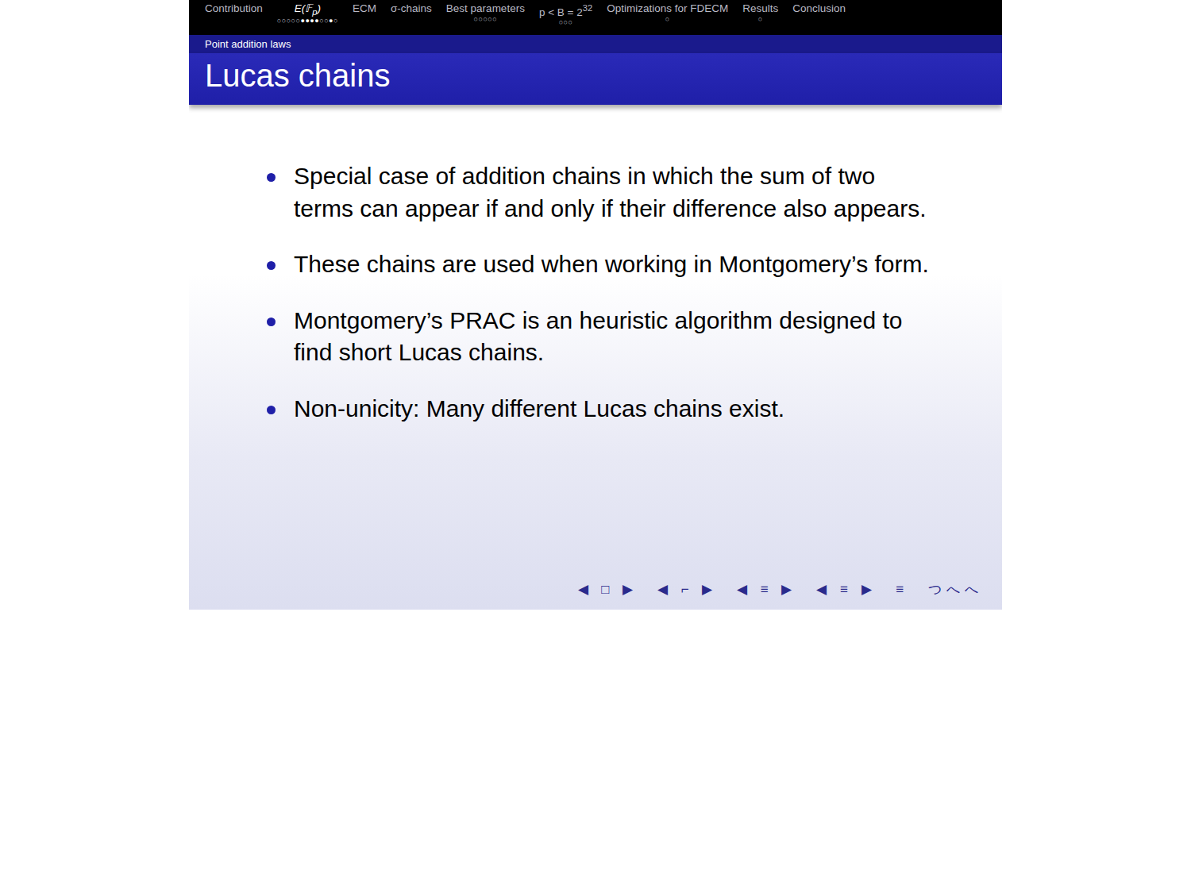Contribution
E(𝔽p) ○○○○○●●●●○○●○
ECM
σ-chains
Best parameters ○○○○○
p < B = 232 ○○○
Optimizations for FDECM ○
Results ○
Conclusion
Point addition laws
Lucas chains
Special case of addition chains in which the sum of two terms can appear if and only if their difference also appears.
These chains are used when working in Montgomery’s form.
Montgomery’s PRAC is an heuristic algorithm designed to find short Lucas chains.
Non-unicity: Many different Lucas chains exist.
◀ □ ▶ ◀ ⌐ ▶ ◀ ≡ ▶ ◀ ≡ ▶ ≡ つへへ